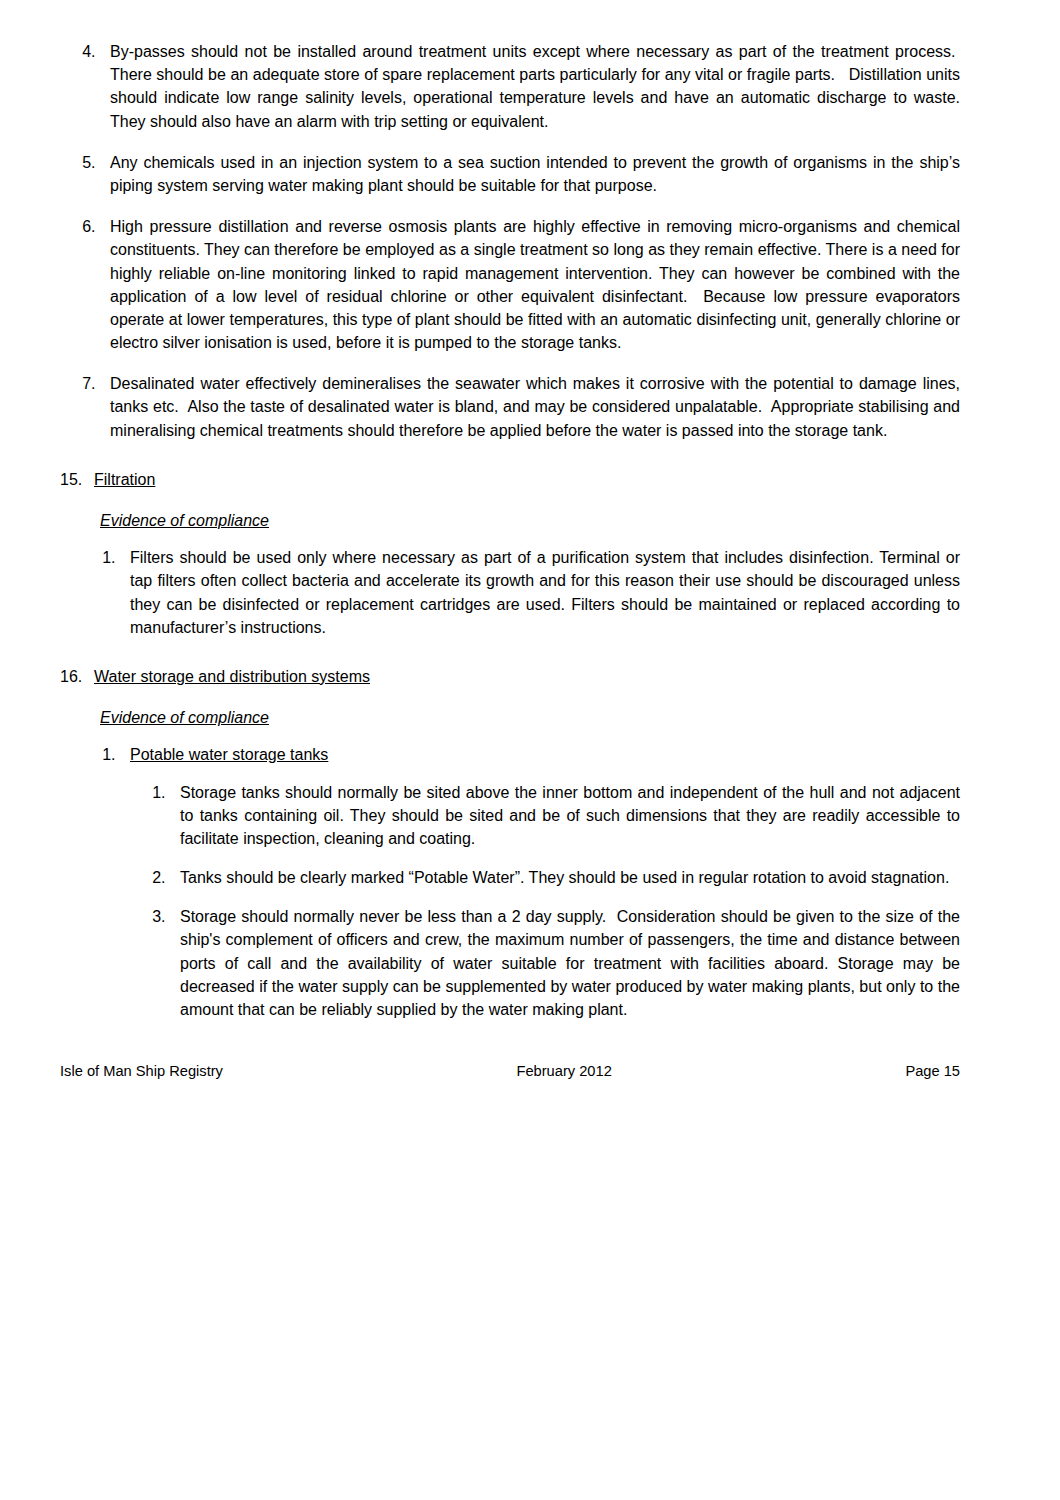By-passes should not be installed around treatment units except where necessary as part of the treatment process. There should be an adequate store of spare replacement parts particularly for any vital or fragile parts. Distillation units should indicate low range salinity levels, operational temperature levels and have an automatic discharge to waste. They should also have an alarm with trip setting or equivalent.
Any chemicals used in an injection system to a sea suction intended to prevent the growth of organisms in the ship’s piping system serving water making plant should be suitable for that purpose.
High pressure distillation and reverse osmosis plants are highly effective in removing micro-organisms and chemical constituents. They can therefore be employed as a single treatment so long as they remain effective. There is a need for highly reliable on-line monitoring linked to rapid management intervention. They can however be combined with the application of a low level of residual chlorine or other equivalent disinfectant. Because low pressure evaporators operate at lower temperatures, this type of plant should be fitted with an automatic disinfecting unit, generally chlorine or electro silver ionisation is used, before it is pumped to the storage tanks.
Desalinated water effectively demineralises the seawater which makes it corrosive with the potential to damage lines, tanks etc. Also the taste of desalinated water is bland, and may be considered unpalatable. Appropriate stabilising and mineralising chemical treatments should therefore be applied before the water is passed into the storage tank.
15. Filtration
Evidence of compliance
Filters should be used only where necessary as part of a purification system that includes disinfection. Terminal or tap filters often collect bacteria and accelerate its growth and for this reason their use should be discouraged unless they can be disinfected or replacement cartridges are used. Filters should be maintained or replaced according to manufacturer’s instructions.
16. Water storage and distribution systems
Evidence of compliance
Potable water storage tanks
Storage tanks should normally be sited above the inner bottom and independent of the hull and not adjacent to tanks containing oil. They should be sited and be of such dimensions that they are readily accessible to facilitate inspection, cleaning and coating.
Tanks should be clearly marked “Potable Water”. They should be used in regular rotation to avoid stagnation.
Storage should normally never be less than a 2 day supply. Consideration should be given to the size of the ship's complement of officers and crew, the maximum number of passengers, the time and distance between ports of call and the availability of water suitable for treatment with facilities aboard. Storage may be decreased if the water supply can be supplemented by water produced by water making plants, but only to the amount that can be reliably supplied by the water making plant.
Isle of Man Ship Registry
February 2012
Page 15